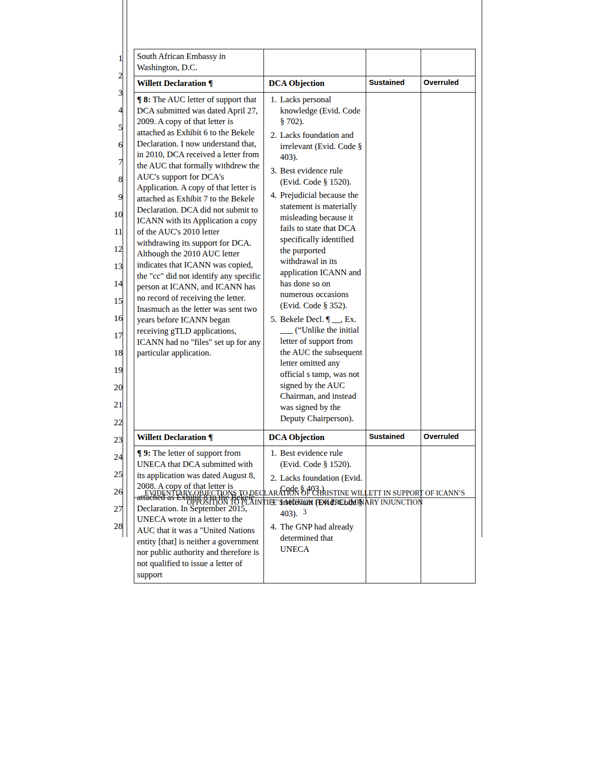1
2
3
4
5
6
7
8
9
10
11
12
13
14
15
16
17
18
19
20
21
22
23
24
25
26
27
28
| South African Embassy in Washington, D.C. | | | |
| Willett Declaration ¶ | DCA Objection | Sustained | Overruled |
| ¶ 8: The AUC letter of support that DCA submitted was dated April 27, 2009. A copy of that letter is attached as Exhibit 6 to the Bekele Declaration. I now understand that, in 2010, DCA received a letter from the AUC that formally withdrew the AUC's support for DCA's Application. A copy of that letter is attached as Exhibit 7 to the Bekele Declaration. DCA did not submit to ICANN with its Application a copy of the AUC's 2010 letter withdrawing its support for DCA. Although the 2010 AUC letter indicates that ICANN was copied, the "cc" did not identify any specific person at ICANN, and ICANN has no record of receiving the letter. Inasmuch as the letter was sent two years before ICANN began receiving gTLD applications, ICANN had no "files" set up for any particular application. | Lacks personal knowledge (Evid. Code § 702). Lacks foundation and irrelevant (Evid. Code § 403). Best evidence rule (Evid. Code § 1520). Prejudicial because the statement is materially misleading because it fails to state that DCA specifically identified the purported withdrawal in its application ICANN and has done so on numerous occasions (Evid. Code § 352). Bekele Decl. ¶ __, Ex. ___ (“Unlike the initial letter of support from the AUC the subsequent letter omitted any official s tamp, was not signed by the AUC Chairman, and instead was signed by the Deputy Chairperson). | | |
| Willett Declaration ¶ | DCA Objection | Sustained | Overruled |
| ¶ 9: The letter of support from UNECA that DCA submitted with its application was dated August 8, 2008. A copy of that letter is attached as Exhibit 8 to the Bekele Declaration. In September 2015, UNECA wrote in a letter to the AUC that it was a "United Nations entity [that] is neither a government nor public authority and therefore is not qualified to issue a letter of support | Best evidence rule (Evid. Code § 1520). Lacks foundation (Evid. Code § 403.) Irrelevant (Evid. Code § 403). The GNP had already determined that UNECA | | |
EVIDENTIARY OBJECTIONS TO DECLARATION OF CHRISTINE WILLETT IN SUPPORT OF ICANN’S
OPPOSITION TO PLAINTIFF’S MOTION FOR PRELIMINARY INJUNCTION
3